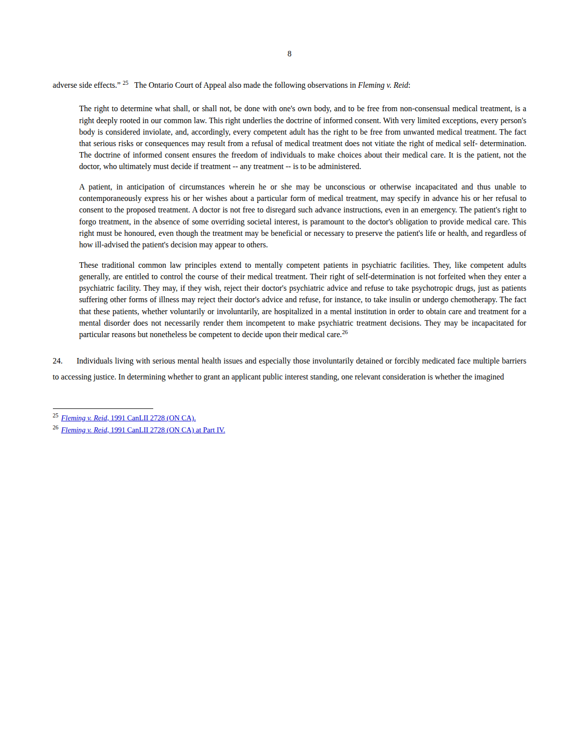8
adverse side effects.” 25 The Ontario Court of Appeal also made the following observations in Fleming v. Reid:
The right to determine what shall, or shall not, be done with one's own body, and to be free from non-consensual medical treatment, is a right deeply rooted in our common law. This right underlies the doctrine of informed consent. With very limited exceptions, every person's body is considered inviolate, and, accordingly, every competent adult has the right to be free from unwanted medical treatment. The fact that serious risks or consequences may result from a refusal of medical treatment does not vitiate the right of medical self- determination. The doctrine of informed consent ensures the freedom of individuals to make choices about their medical care. It is the patient, not the doctor, who ultimately must decide if treatment -- any treatment -- is to be administered.
A patient, in anticipation of circumstances wherein he or she may be unconscious or otherwise incapacitated and thus unable to contemporaneously express his or her wishes about a particular form of medical treatment, may specify in advance his or her refusal to consent to the proposed treatment. A doctor is not free to disregard such advance instructions, even in an emergency. The patient's right to forgo treatment, in the absence of some overriding societal interest, is paramount to the doctor's obligation to provide medical care. This right must be honoured, even though the treatment may be beneficial or necessary to preserve the patient's life or health, and regardless of how ill-advised the patient's decision may appear to others.
These traditional common law principles extend to mentally competent patients in psychiatric facilities. They, like competent adults generally, are entitled to control the course of their medical treatment. Their right of self-determination is not forfeited when they enter a psychiatric facility. They may, if they wish, reject their doctor's psychiatric advice and refuse to take psychotropic drugs, just as patients suffering other forms of illness may reject their doctor's advice and refuse, for instance, to take insulin or undergo chemotherapy. The fact that these patients, whether voluntarily or involuntarily, are hospitalized in a mental institution in order to obtain care and treatment for a mental disorder does not necessarily render them incompetent to make psychiatric treatment decisions. They may be incapacitated for particular reasons but nonetheless be competent to decide upon their medical care.26
24. Individuals living with serious mental health issues and especially those involuntarily detained or forcibly medicated face multiple barriers to accessing justice. In determining whether to grant an applicant public interest standing, one relevant consideration is whether the imagined
25 Fleming v. Reid, 1991 CanLII 2728 (ON CA).
26 Fleming v. Reid, 1991 CanLII 2728 (ON CA) at Part IV.